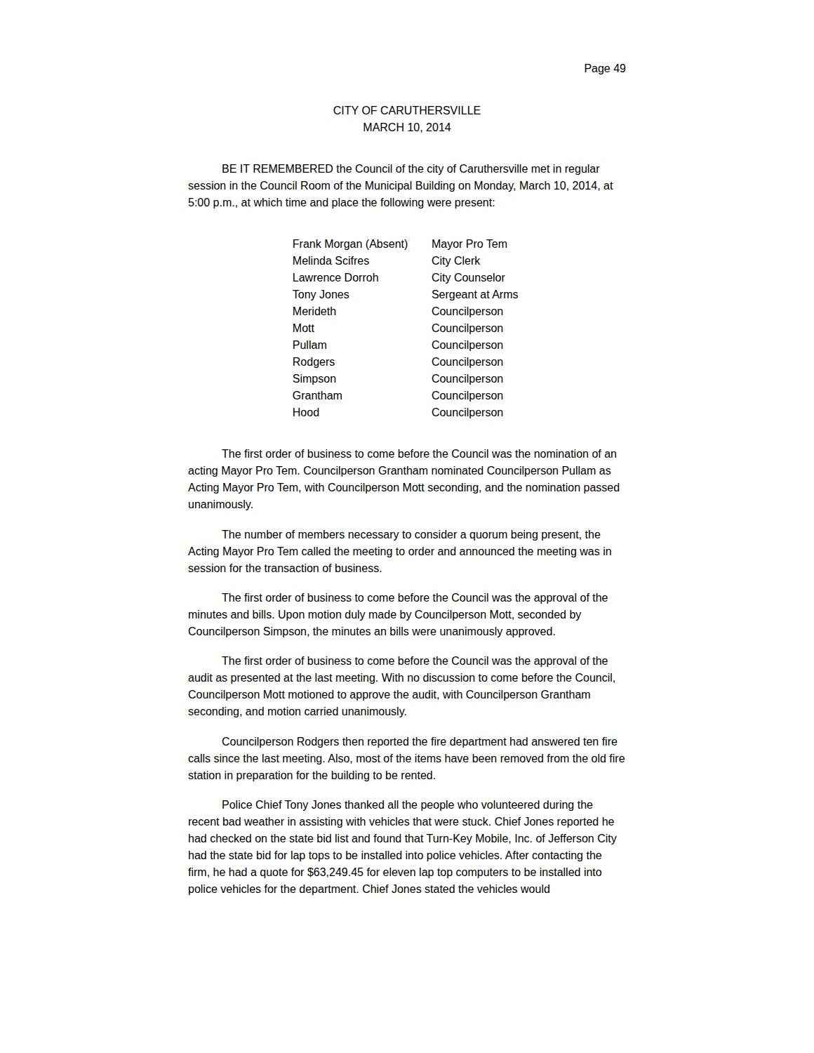Page 49
CITY OF CARUTHERSVILLE
MARCH 10, 2014
BE IT REMEMBERED the Council of the city of Caruthersville met in regular session in the Council Room of the Municipal Building on Monday, March 10, 2014, at 5:00 p.m., at which time and place the following were present:
| Frank Morgan (Absent) | Mayor Pro Tem |
| Melinda Scifres | City Clerk |
| Lawrence Dorroh | City Counselor |
| Tony Jones | Sergeant at Arms |
| Merideth | Councilperson |
| Mott | Councilperson |
| Pullam | Councilperson |
| Rodgers | Councilperson |
| Simpson | Councilperson |
| Grantham | Councilperson |
| Hood | Councilperson |
The first order of business to come before the Council was the nomination of an acting Mayor Pro Tem. Councilperson Grantham nominated Councilperson Pullam as Acting Mayor Pro Tem, with Councilperson Mott seconding, and the nomination passed unanimously.
The number of members necessary to consider a quorum being present, the Acting Mayor Pro Tem called the meeting to order and announced the meeting was in session for the transaction of business.
The first order of business to come before the Council was the approval of the minutes and bills. Upon motion duly made by Councilperson Mott, seconded by Councilperson Simpson, the minutes an bills were unanimously approved.
The first order of business to come before the Council was the approval of the audit as presented at the last meeting. With no discussion to come before the Council, Councilperson Mott motioned to approve the audit, with Councilperson Grantham seconding, and motion carried unanimously.
Councilperson Rodgers then reported the fire department had answered ten fire calls since the last meeting. Also, most of the items have been removed from the old fire station in preparation for the building to be rented.
Police Chief Tony Jones thanked all the people who volunteered during the recent bad weather in assisting with vehicles that were stuck. Chief Jones reported he had checked on the state bid list and found that Turn-Key Mobile, Inc. of Jefferson City had the state bid for lap tops to be installed into police vehicles. After contacting the firm, he had a quote for $63,249.45 for eleven lap top computers to be installed into police vehicles for the department. Chief Jones stated the vehicles would